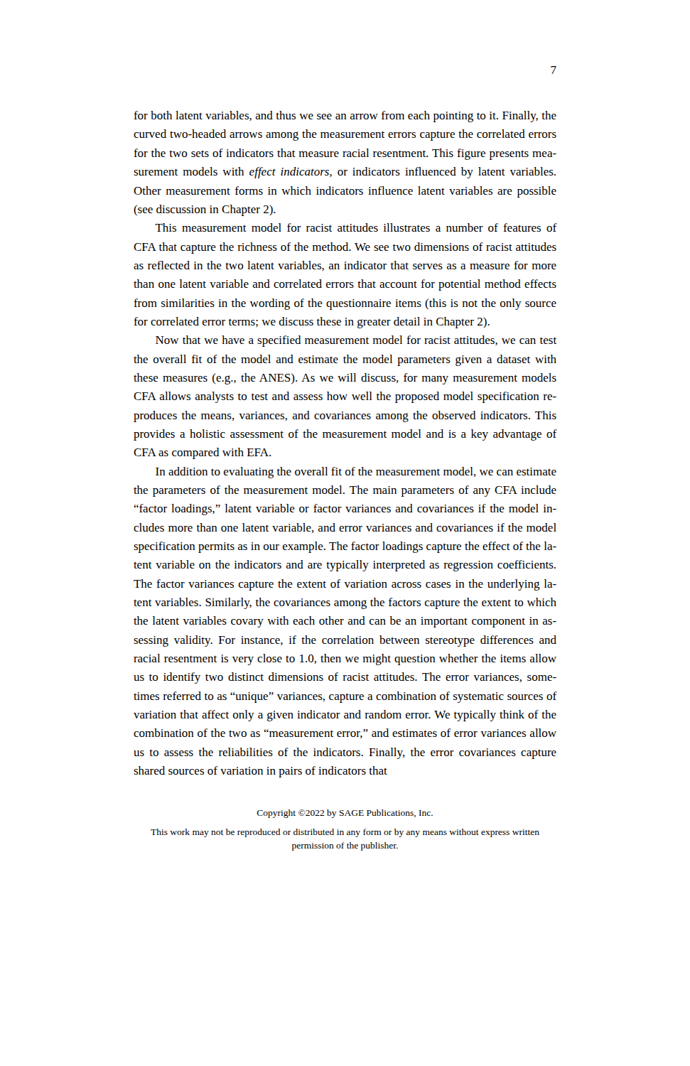7
for both latent variables, and thus we see an arrow from each pointing to it. Finally, the curved two-headed arrows among the measurement errors capture the correlated errors for the two sets of indicators that measure racial resentment. This figure presents measurement models with effect indicators, or indicators influenced by latent variables. Other measurement forms in which indicators influence latent variables are possible (see discussion in Chapter 2).
This measurement model for racist attitudes illustrates a number of features of CFA that capture the richness of the method. We see two dimensions of racist attitudes as reflected in the two latent variables, an indicator that serves as a measure for more than one latent variable and correlated errors that account for potential method effects from similarities in the wording of the questionnaire items (this is not the only source for correlated error terms; we discuss these in greater detail in Chapter 2).
Now that we have a specified measurement model for racist attitudes, we can test the overall fit of the model and estimate the model parameters given a dataset with these measures (e.g., the ANES). As we will discuss, for many measurement models CFA allows analysts to test and assess how well the proposed model specification reproduces the means, variances, and covariances among the observed indicators. This provides a holistic assessment of the measurement model and is a key advantage of CFA as compared with EFA.
In addition to evaluating the overall fit of the measurement model, we can estimate the parameters of the measurement model. The main parameters of any CFA include “factor loadings,” latent variable or factor variances and covariances if the model includes more than one latent variable, and error variances and covariances if the model specification permits as in our example. The factor loadings capture the effect of the latent variable on the indicators and are typically interpreted as regression coefficients. The factor variances capture the extent of variation across cases in the underlying latent variables. Similarly, the covariances among the factors capture the extent to which the latent variables covary with each other and can be an important component in assessing validity. For instance, if the correlation between stereotype differences and racial resentment is very close to 1.0, then we might question whether the items allow us to identify two distinct dimensions of racist attitudes. The error variances, sometimes referred to as “unique” variances, capture a combination of systematic sources of variation that affect only a given indicator and random error. We typically think of the combination of the two as “measurement error,” and estimates of error variances allow us to assess the reliabilities of the indicators. Finally, the error covariances capture shared sources of variation in pairs of indicators that
Copyright ©2022 by SAGE Publications, Inc.
This work may not be reproduced or distributed in any form or by any means without express written permission of the publisher.